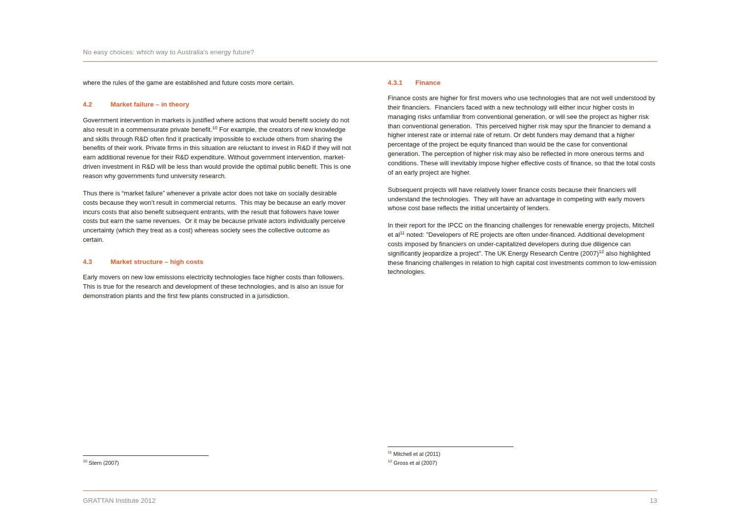No easy choices: which way to Australia's energy future?
where the rules of the game are established and future costs more certain.
4.2 Market failure – in theory
Government intervention in markets is justified where actions that would benefit society do not also result in a commensurate private benefit.10 For example, the creators of new knowledge and skills through R&D often find it practically impossible to exclude others from sharing the benefits of their work. Private firms in this situation are reluctant to invest in R&D if they will not earn additional revenue for their R&D expenditure. Without government intervention, market-driven investment in R&D will be less than would provide the optimal public benefit. This is one reason why governments fund university research.
Thus there is “market failure” whenever a private actor does not take on socially desirable costs because they won’t result in commercial returns. This may be because an early mover incurs costs that also benefit subsequent entrants, with the result that followers have lower costs but earn the same revenues. Or it may be because private actors individually perceive uncertainty (which they treat as a cost) whereas society sees the collective outcome as certain.
4.3 Market structure – high costs
Early movers on new low emissions electricity technologies face higher costs than followers. This is true for the research and development of these technologies, and is also an issue for demonstration plants and the first few plants constructed in a jurisdiction.
10 Stern (2007)
4.3.1 Finance
Finance costs are higher for first movers who use technologies that are not well understood by their financiers. Financiers faced with a new technology will either incur higher costs in managing risks unfamiliar from conventional generation, or will see the project as higher risk than conventional generation. This perceived higher risk may spur the financier to demand a higher interest rate or internal rate of return. Or debt funders may demand that a higher percentage of the project be equity financed than would be the case for conventional generation. The perception of higher risk may also be reflected in more onerous terms and conditions. These will inevitably impose higher effective costs of finance, so that the total costs of an early project are higher.
Subsequent projects will have relatively lower finance costs because their financiers will understand the technologies. They will have an advantage in competing with early movers whose cost base reflects the initial uncertainty of lenders.
In their report for the IPCC on the financing challenges for renewable energy projects, Mitchell et al11 noted: "Developers of RE projects are often under-financed. Additional development costs imposed by financiers on under-capitalized developers during due diligence can significantly jeopardize a project". The UK Energy Research Centre (2007)12 also highlighted these financing challenges in relation to high capital cost investments common to low-emission technologies.
11 Mitchell et al (2011)
12 Gross et al (2007)
GRATTAN Institute 2012
13